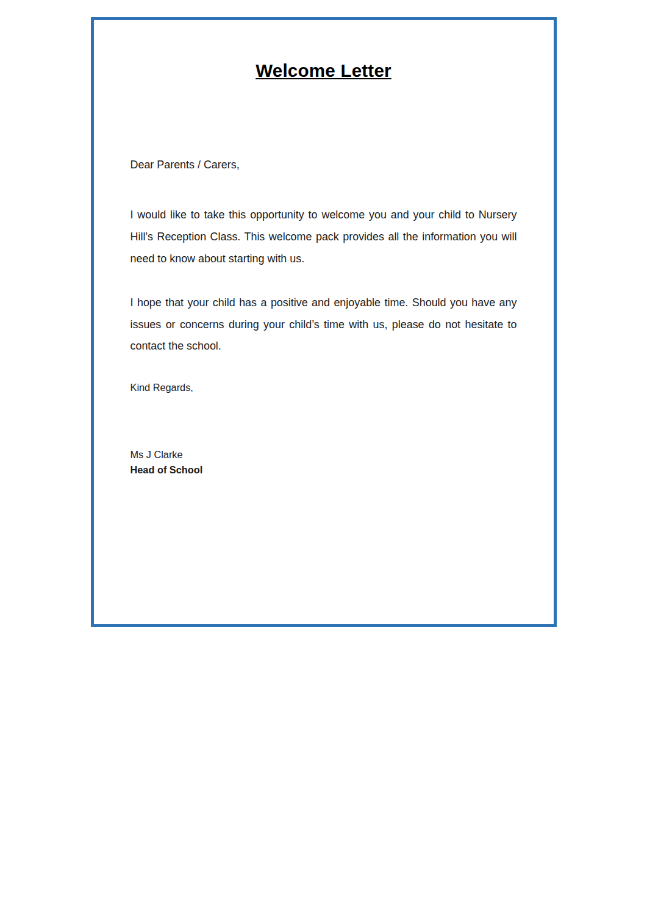Welcome Letter
Dear Parents / Carers,
I would like to take this opportunity to welcome you and your child to Nursery Hill’s Reception Class. This welcome pack provides all the information you will need to know about starting with us.
I hope that your child has a positive and enjoyable time. Should you have any issues or concerns during your child’s time with us, please do not hesitate to contact the school.
Kind Regards,
Ms J Clarke Head of School